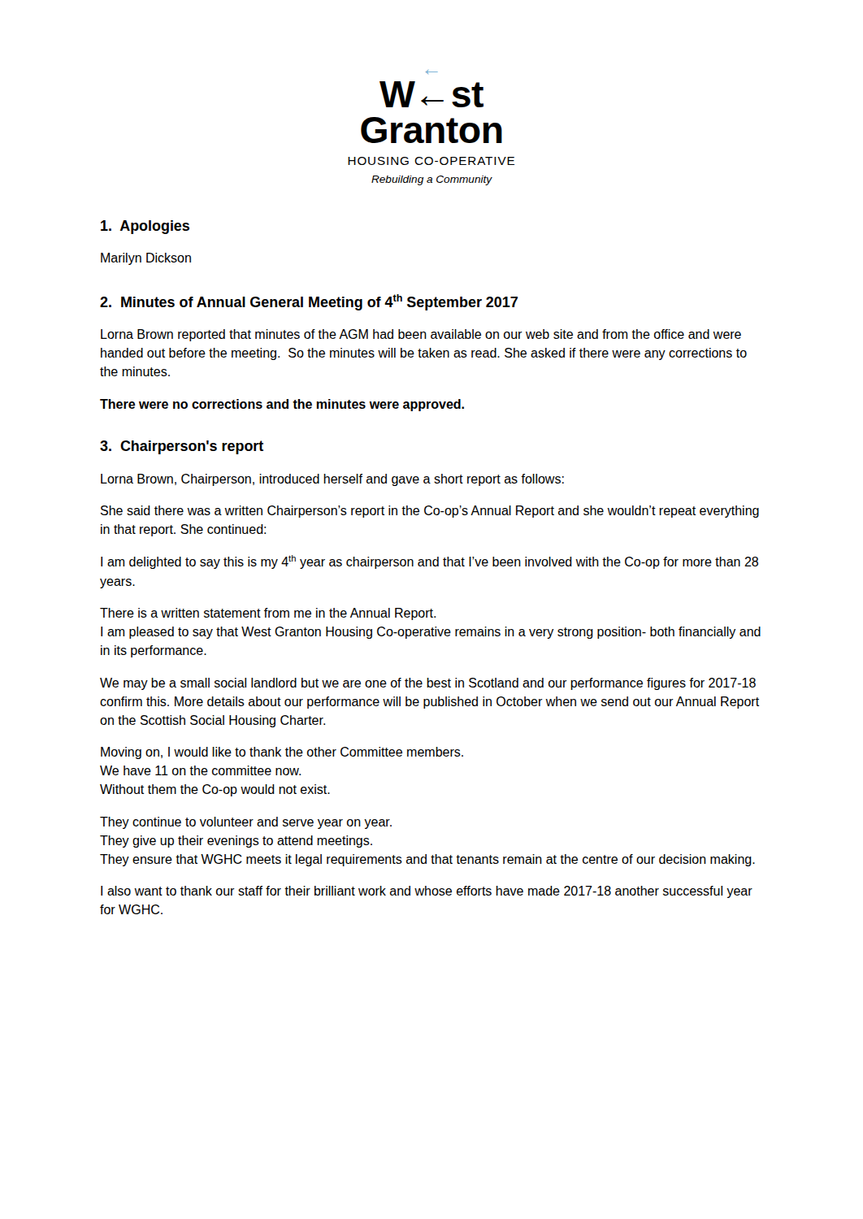←
W←st
Granton
HOUSING CO-OPERATIVE
Rebuilding a Community
1. Apologies
Marilyn Dickson
2. Minutes of Annual General Meeting of 4th September 2017
Lorna Brown reported that minutes of the AGM had been available on our web site and from the office and were handed out before the meeting. So the minutes will be taken as read. She asked if there were any corrections to the minutes.
There were no corrections and the minutes were approved.
3. Chairperson's report
Lorna Brown, Chairperson, introduced herself and gave a short report as follows:
She said there was a written Chairperson’s report in the Co-op’s Annual Report and she wouldn’t repeat everything in that report. She continued:
I am delighted to say this is my 4th year as chairperson and that I’ve been involved with the Co-op for more than 28 years.
There is a written statement from me in the Annual Report.
I am pleased to say that West Granton Housing Co-operative remains in a very strong position- both financially and in its performance.
We may be a small social landlord but we are one of the best in Scotland and our performance figures for 2017-18 confirm this. More details about our performance will be published in October when we send out our Annual Report on the Scottish Social Housing Charter.
Moving on, I would like to thank the other Committee members.
We have 11 on the committee now.
Without them the Co-op would not exist.
They continue to volunteer and serve year on year.
They give up their evenings to attend meetings.
They ensure that WGHC meets it legal requirements and that tenants remain at the centre of our decision making.
I also want to thank our staff for their brilliant work and whose efforts have made 2017-18 another successful year for WGHC.